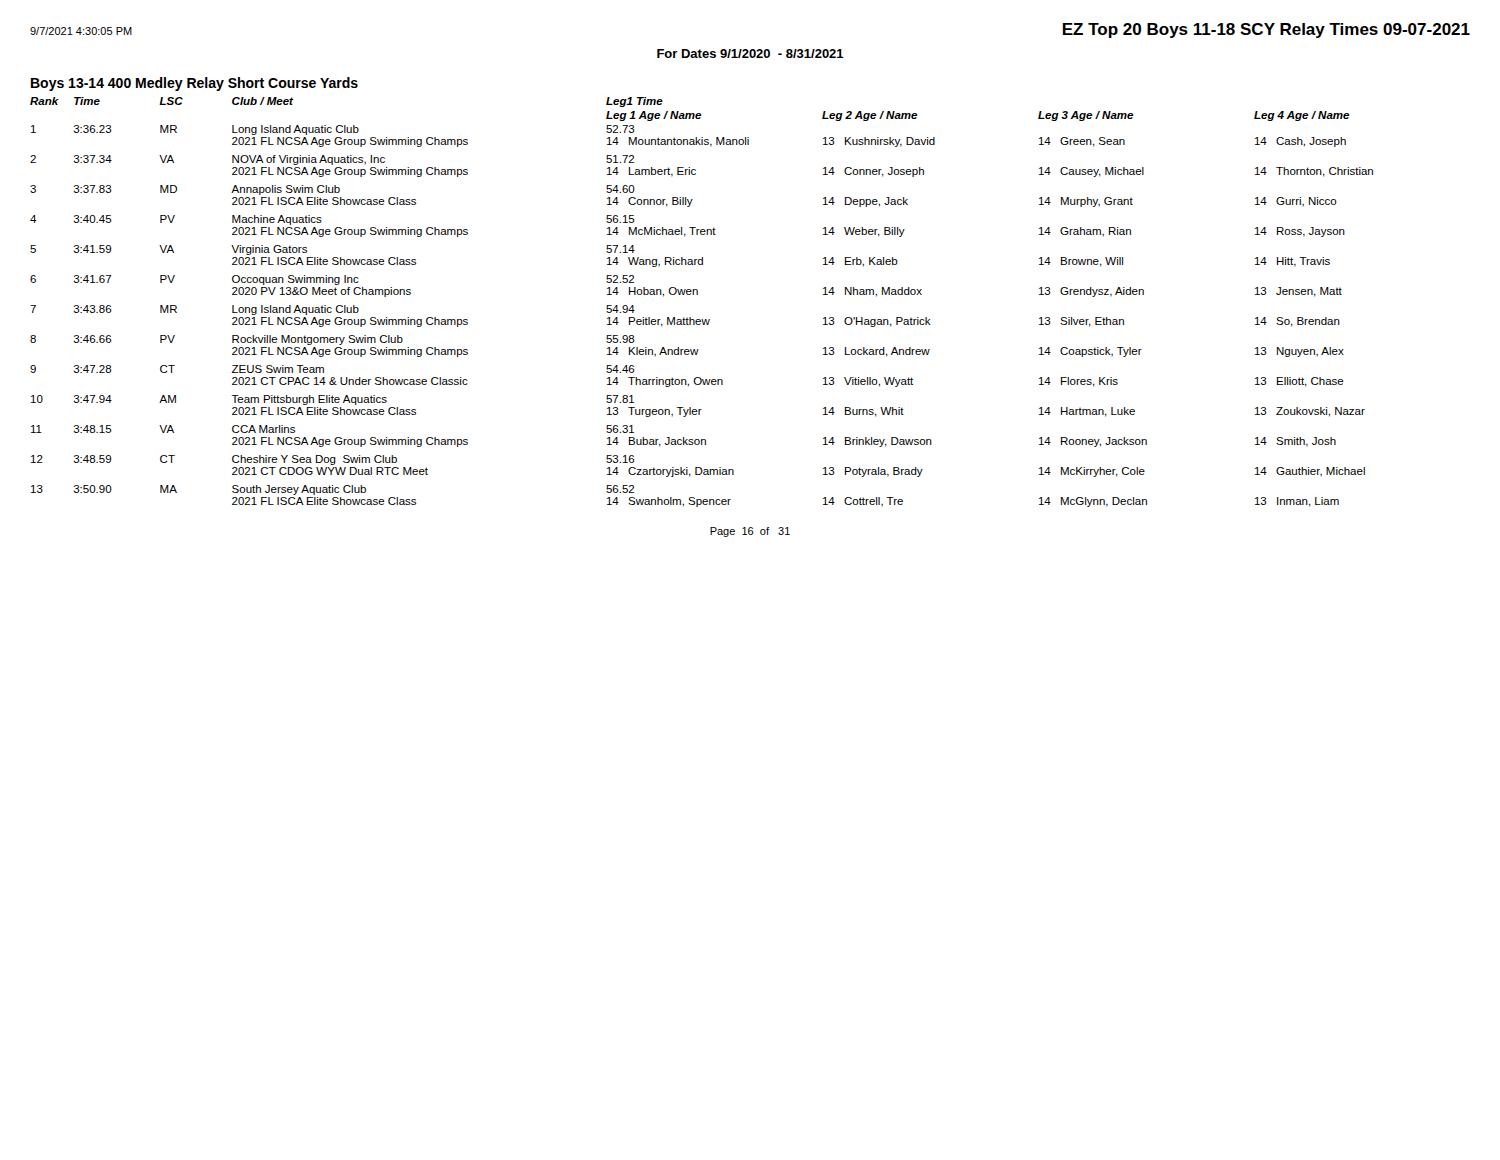9/7/2021 4:30:05 PM
EZ Top 20 Boys 11-18 SCY Relay Times 09-07-2021
For Dates 9/1/2020 - 8/31/2021
Boys 13-14 400 Medley Relay Short Course Yards
| Rank | Time | LSC | Club / Meet | Leg1 Time | | | |
| --- | --- | --- | --- | --- | --- | --- | --- |
| | | | | Leg 1 Age / Name | Leg 2 Age / Name | Leg 3 Age / Name | Leg 4 Age / Name |
| 1 | 3:36.23 | MR | Long Island Aquatic Club 2021 FL NCSA Age Group Swimming Champs | 52.73 14 Mountantonakis, Manoli | 13 Kushnirsky, David | 14 Green, Sean | 14 Cash, Joseph |
| 2 | 3:37.34 | VA | NOVA of Virginia Aquatics, Inc 2021 FL NCSA Age Group Swimming Champs | 51.72 14 Lambert, Eric | 14 Conner, Joseph | 14 Causey, Michael | 14 Thornton, Christian |
| 3 | 3:37.83 | MD | Annapolis Swim Club 2021 FL ISCA Elite Showcase Class | 54.60 14 Connor, Billy | 14 Deppe, Jack | 14 Murphy, Grant | 14 Gurri, Nicco |
| 4 | 3:40.45 | PV | Machine Aquatics 2021 FL NCSA Age Group Swimming Champs | 56.15 14 McMichael, Trent | 14 Weber, Billy | 14 Graham, Rian | 14 Ross, Jayson |
| 5 | 3:41.59 | VA | Virginia Gators 2021 FL ISCA Elite Showcase Class | 57.14 14 Wang, Richard | 14 Erb, Kaleb | 14 Browne, Will | 14 Hitt, Travis |
| 6 | 3:41.67 | PV | Occoquan Swimming Inc 2020 PV 13&O Meet of Champions | 52.52 14 Hoban, Owen | 14 Nham, Maddox | 13 Grendysz, Aiden | 13 Jensen, Matt |
| 7 | 3:43.86 | MR | Long Island Aquatic Club 2021 FL NCSA Age Group Swimming Champs | 54.94 14 Peitler, Matthew | 13 O'Hagan, Patrick | 13 Silver, Ethan | 14 So, Brendan |
| 8 | 3:46.66 | PV | Rockville Montgomery Swim Club 2021 FL NCSA Age Group Swimming Champs | 55.98 14 Klein, Andrew | 13 Lockard, Andrew | 14 Coapstick, Tyler | 13 Nguyen, Alex |
| 9 | 3:47.28 | CT | ZEUS Swim Team 2021 CT CPAC 14 & Under Showcase Classic | 54.46 14 Tharrington, Owen | 13 Vitiello, Wyatt | 14 Flores, Kris | 13 Elliott, Chase |
| 10 | 3:47.94 | AM | Team Pittsburgh Elite Aquatics 2021 FL ISCA Elite Showcase Class | 57.81 13 Turgeon, Tyler | 14 Burns, Whit | 14 Hartman, Luke | 13 Zoukovski, Nazar |
| 11 | 3:48.15 | VA | CCA Marlins 2021 FL NCSA Age Group Swimming Champs | 56.31 14 Bubar, Jackson | 14 Brinkley, Dawson | 14 Rooney, Jackson | 14 Smith, Josh |
| 12 | 3:48.59 | CT | Cheshire Y Sea Dog Swim Club 2021 CT CDOG WYW Dual RTC Meet | 53.16 14 Czartoryjski, Damian | 13 Potyrala, Brady | 14 McKirryher, Cole | 14 Gauthier, Michael |
| 13 | 3:50.90 | MA | South Jersey Aquatic Club 2021 FL ISCA Elite Showcase Class | 56.52 14 Swanholm, Spencer | 14 Cottrell, Tre | 14 McGlynn, Declan | 13 Inman, Liam |
Page 16 of 31